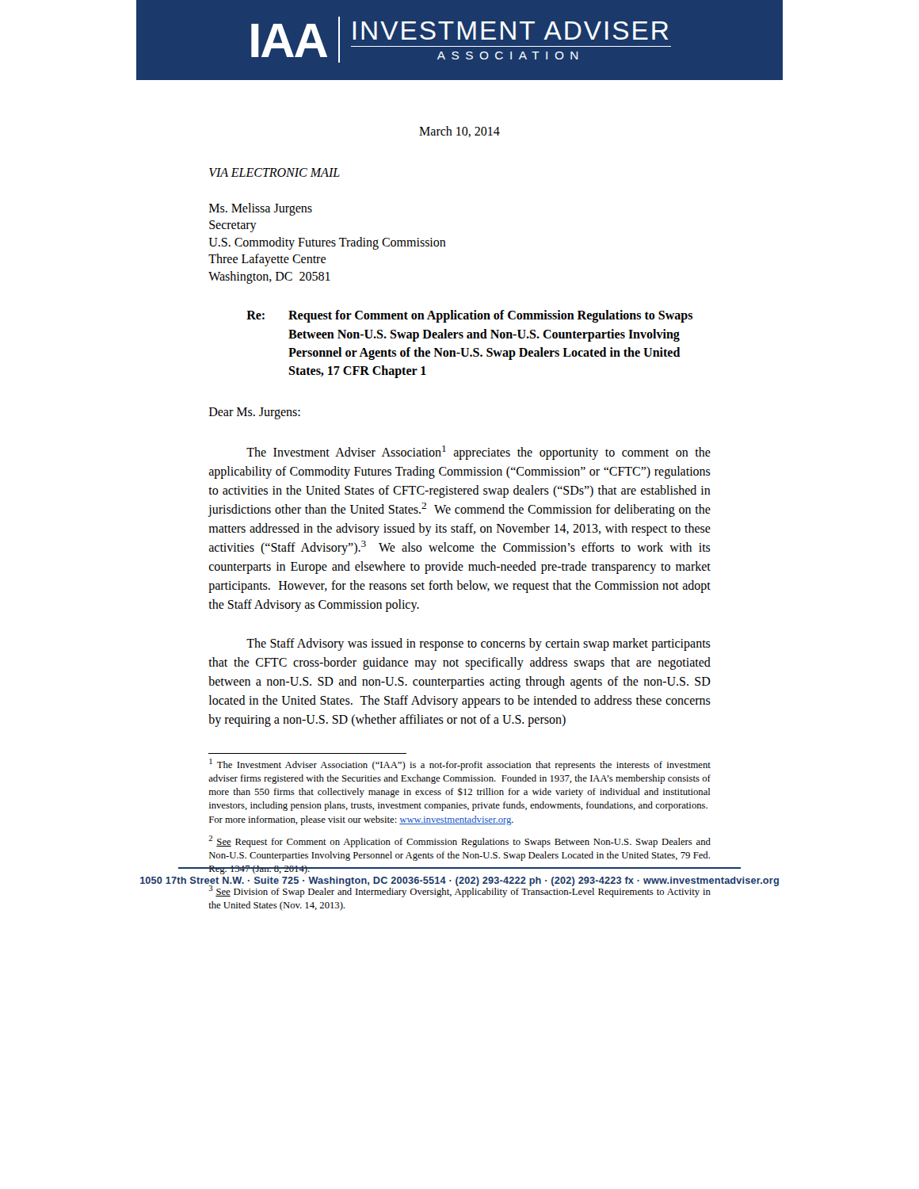IAA
INVESTMENT ADVISER
ASSOCIATION
March 10, 2014
VIA ELECTRONIC MAIL
Ms. Melissa Jurgens
Secretary
U.S. Commodity Futures Trading Commission
Three Lafayette Centre
Washington, DC 20581
Re:
Request for Comment on Application of Commission Regulations to Swaps Between Non-U.S. Swap Dealers and Non-U.S. Counterparties Involving Personnel or Agents of the Non-U.S. Swap Dealers Located in the United States, 17 CFR Chapter 1
Dear Ms. Jurgens:
The Investment Adviser Association1 appreciates the opportunity to comment on the applicability of Commodity Futures Trading Commission (“Commission” or “CFTC”) regulations to activities in the United States of CFTC-registered swap dealers (“SDs”) that are established in jurisdictions other than the United States.2 We commend the Commission for deliberating on the matters addressed in the advisory issued by its staff, on November 14, 2013, with respect to these activities (“Staff Advisory”).3 We also welcome the Commission’s efforts to work with its counterparts in Europe and elsewhere to provide much-needed pre-trade transparency to market participants. However, for the reasons set forth below, we request that the Commission not adopt the Staff Advisory as Commission policy.
The Staff Advisory was issued in response to concerns by certain swap market participants that the CFTC cross-border guidance may not specifically address swaps that are negotiated between a non-U.S. SD and non-U.S. counterparties acting through agents of the non-U.S. SD located in the United States. The Staff Advisory appears to be intended to address these concerns by requiring a non-U.S. SD (whether affiliates or not of a U.S. person)
1 The Investment Adviser Association (“IAA”) is a not-for-profit association that represents the interests of investment adviser firms registered with the Securities and Exchange Commission. Founded in 1937, the IAA’s membership consists of more than 550 firms that collectively manage in excess of $12 trillion for a wide variety of individual and institutional investors, including pension plans, trusts, investment companies, private funds, endowments, foundations, and corporations. For more information, please visit our website: www.investmentadviser.org.
2 See Request for Comment on Application of Commission Regulations to Swaps Between Non-U.S. Swap Dealers and Non-U.S. Counterparties Involving Personnel or Agents of the Non-U.S. Swap Dealers Located in the United States, 79 Fed. Reg. 1347 (Jan. 8, 2014).
3 See Division of Swap Dealer and Intermediary Oversight, Applicability of Transaction-Level Requirements to Activity in the United States (Nov. 14, 2013).
1050 17th Street N.W. · Suite 725 · Washington, DC 20036-5514 · (202) 293-4222 ph · (202) 293-4223 fx · www.investmentadviser.org